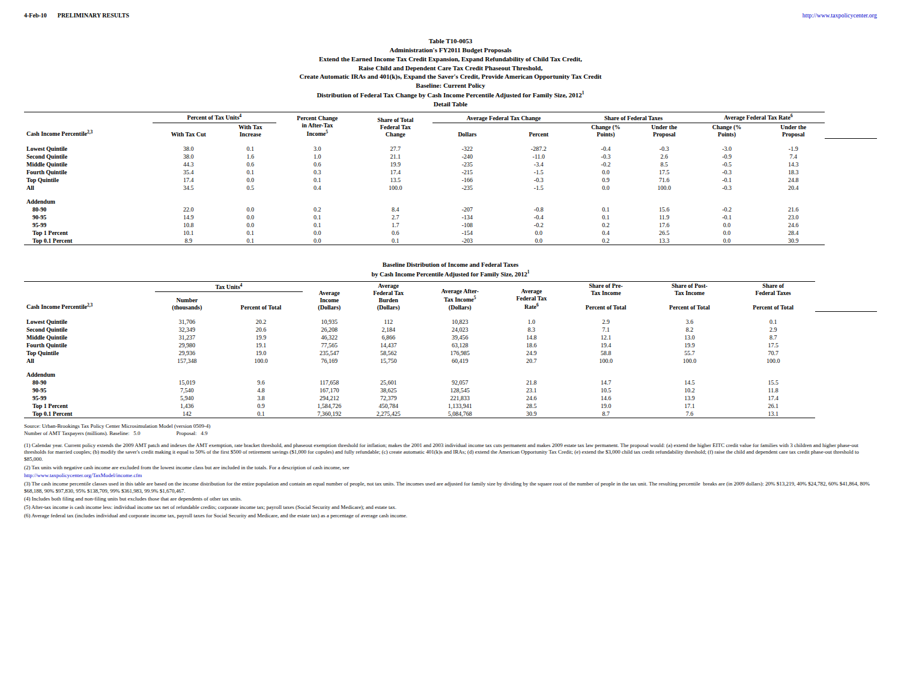4-Feb-10 PRELIMINARY RESULTS
http://www.taxpolicycenter.org
Table T10-0053
Administration's FY2011 Budget Proposals
Extend the Earned Income Tax Credit Expansion, Expand Refundability of Child Tax Credit,
Raise Child and Dependent Care Tax Credit Phaseout Threshold,
Create Automatic IRAs and 401(k)s, Expand the Saver's Credit, Provide American Opportunity Tax Credit
Baseline: Current Policy
Distribution of Federal Tax Change by Cash Income Percentile Adjusted for Family Size, 20121
Detail Table
| Cash Income Percentile 2,3 | Percent of Tax Units 4 | Percent Change in After-Tax Income 5 | Share of Total Federal Tax Change | Average Federal Tax Change | Share of Federal Taxes | Average Federal Tax Rate 6 |
| --- | --- | --- | --- | --- | --- | --- |
| With Tax Cut | With Tax Increase | Dollars | Percent | Change (% Points) | Under the Proposal | Change (% Points) | Under the Proposal |
| Lowest Quintile | 38.0 | 0.1 | 3.0 | 27.7 | -322 | -287.2 | -0.4 | -0.3 | -3.0 | -1.9 |
| Second Quintile | 38.0 | 1.6 | 1.0 | 21.1 | -240 | -11.0 | -0.3 | 2.6 | -0.9 | 7.4 |
| Middle Quintile | 44.3 | 0.6 | 0.6 | 19.9 | -235 | -3.4 | -0.2 | 8.5 | -0.5 | 14.3 |
| Fourth Quintile | 35.4 | 0.1 | 0.3 | 17.4 | -215 | -1.5 | 0.0 | 17.5 | -0.3 | 18.3 |
| Top Quintile | 17.4 | 0.0 | 0.1 | 13.5 | -166 | -0.3 | 0.9 | 71.6 | -0.1 | 24.8 |
| All | 34.5 | 0.5 | 0.4 | 100.0 | -235 | -1.5 | 0.0 | 100.0 | -0.3 | 20.4 |
| Addendum | |
| 80-90 | 22.0 | 0.0 | 0.2 | 8.4 | -207 | -0.8 | 0.1 | 15.6 | -0.2 | 21.6 |
| 90-95 | 14.9 | 0.0 | 0.1 | 2.7 | -134 | -0.4 | 0.1 | 11.9 | -0.1 | 23.0 |
| 95-99 | 10.8 | 0.0 | 0.1 | 1.7 | -108 | -0.2 | 0.2 | 17.6 | 0.0 | 24.6 |
| Top 1 Percent | 10.1 | 0.1 | 0.0 | 0.6 | -154 | 0.0 | 0.4 | 26.5 | 0.0 | 28.4 |
| Top 0.1 Percent | 8.9 | 0.1 | 0.0 | 0.1 | -203 | 0.0 | 0.2 | 13.3 | 0.0 | 30.9 |
Baseline Distribution of Income and Federal Taxes
by Cash Income Percentile Adjusted for Family Size, 20121
| Cash Income Percentile 2,3 | Tax Units 4 | Average Income (Dollars) | Average Federal Tax Burden (Dollars) | Average After- Tax Income 5 (Dollars) | Average Federal Tax Rate 6 | Share of Pre- Tax Income Percent of Total | Share of Post- Tax Income Percent of Total | Share of Federal Taxes Percent of Total |
| --- | --- | --- | --- | --- | --- | --- | --- | --- |
| Number (thousands) | Percent of Total |
| Lowest Quintile | 31,706 | 20.2 | 10,935 | 112 | 10,823 | 1.0 | 2.9 | 3.6 | 0.1 |
| Second Quintile | 32,349 | 20.6 | 26,208 | 2,184 | 24,023 | 8.3 | 7.1 | 8.2 | 2.9 |
| Middle Quintile | 31,237 | 19.9 | 46,322 | 6,866 | 39,456 | 14.8 | 12.1 | 13.0 | 8.7 |
| Fourth Quintile | 29,980 | 19.1 | 77,565 | 14,437 | 63,128 | 18.6 | 19.4 | 19.9 | 17.5 |
| Top Quintile | 29,936 | 19.0 | 235,547 | 58,562 | 176,985 | 24.9 | 58.8 | 55.7 | 70.7 |
| All | 157,348 | 100.0 | 76,169 | 15,750 | 60,419 | 20.7 | 100.0 | 100.0 | 100.0 |
| Addendum | |
| 80-90 | 15,019 | 9.6 | 117,658 | 25,601 | 92,057 | 21.8 | 14.7 | 14.5 | 15.5 |
| 90-95 | 7,540 | 4.8 | 167,170 | 38,625 | 128,545 | 23.1 | 10.5 | 10.2 | 11.8 |
| 95-99 | 5,940 | 3.8 | 294,212 | 72,379 | 221,833 | 24.6 | 14.6 | 13.9 | 17.4 |
| Top 1 Percent | 1,436 | 0.9 | 1,584,726 | 450,784 | 1,133,941 | 28.5 | 19.0 | 17.1 | 26.1 |
| Top 0.1 Percent | 142 | 0.1 | 7,360,192 | 2,275,425 | 5,084,768 | 30.9 | 8.7 | 7.6 | 13.1 |
Source: Urban-Brookings Tax Policy Center Microsimulation Model (version 0509-4)
Number of AMT Taxpayers (millions). Baseline: 5.0 Proposal: 4.9
(1) Calendar year. Current policy extends the 2009 AMT patch and indexes the AMT exemption, rate bracket threshold, and phaseout exemption threshold for inflation; makes the 2001 and 2003 individual income tax cuts permanent and makes 2009 estate tax law permanent. The proposal would: (a) extend the higher EITC credit value for families with 3 children and higher phase-out thresholds for married couples; (b) modify the saver's credit making it equal to 50% of the first $500 of retirement savings ($1,000 for copules) and fully refundable; (c) create automatic 401(k)s and IRAs; (d) extend the American Opportunity Tax Credit; (e) extend the $3,000 child tax credit refundability threshold; (f) raise the child and dependent care tax credit phase-out threshold to $85,000.
(2) Tax units with negative cash income are excluded from the lowest income class but are included in the totals. For a description of cash income, see
http://www.taxpolicycenter.org/TaxModel/income.cfm
(3) The cash income percentile classes used in this table are based on the income distribution for the entire population and contain an equal number of people, not tax units. The incomes used are adjusted for family size by dividing by the square root of the number of people in the tax unit. The resulting percentile breaks are (in 2009 dollars): 20% $13,219, 40% $24,782, 60% $41,864, 80% $68,188, 90% $97,830, 95% $138,709, 99% $361,983, 99.9% $1,670,467.
(4) Includes both filing and non-filing units but excludes those that are dependents of other tax units.
(5) After-tax income is cash income less: individual income tax net of refundable credits; corporate income tax; payroll taxes (Social Security and Medicare); and estate tax.
(6) Average federal tax (includes individual and corporate income tax, payroll taxes for Social Security and Medicare, and the estate tax) as a percentage of average cash income.